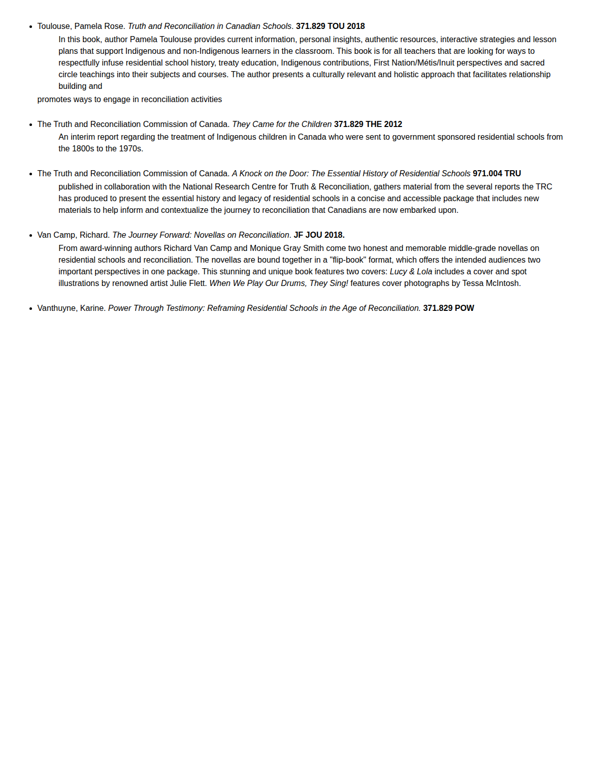Toulouse, Pamela Rose. Truth and Reconciliation in Canadian Schools. 371.829 TOU 2018
In this book, author Pamela Toulouse provides current information, personal insights, authentic resources, interactive strategies and lesson plans that support Indigenous and non-Indigenous learners in the classroom. This book is for all teachers that are looking for ways to respectfully infuse residential school history, treaty education, Indigenous contributions, First Nation/Métis/Inuit perspectives and sacred circle teachings into their subjects and courses. The author presents a culturally relevant and holistic approach that facilitates relationship building and
promotes ways to engage in reconciliation activities
The Truth and Reconciliation Commission of Canada. They Came for the Children 371.829 THE 2012
An interim report regarding the treatment of Indigenous children in Canada who were sent to government sponsored residential schools from the 1800s to the 1970s.
The Truth and Reconciliation Commission of Canada. A Knock on the Door: The Essential History of Residential Schools 971.004 TRU
published in collaboration with the National Research Centre for Truth & Reconciliation, gathers material from the several reports the TRC has produced to present the essential history and legacy of residential schools in a concise and accessible package that includes new materials to help inform and contextualize the journey to reconciliation that Canadians are now embarked upon.
Van Camp, Richard. The Journey Forward: Novellas on Reconciliation. JF JOU 2018.
From award-winning authors Richard Van Camp and Monique Gray Smith come two honest and memorable middle-grade novellas on residential schools and reconciliation. The novellas are bound together in a "flip-book" format, which offers the intended audiences two important perspectives in one package. This stunning and unique book features two covers: Lucy & Lola includes a cover and spot illustrations by renowned artist Julie Flett. When We Play Our Drums, They Sing! features cover photographs by Tessa McIntosh.
Vanthuyne, Karine. Power Through Testimony: Reframing Residential Schools in the Age of Reconciliation. 371.829 POW